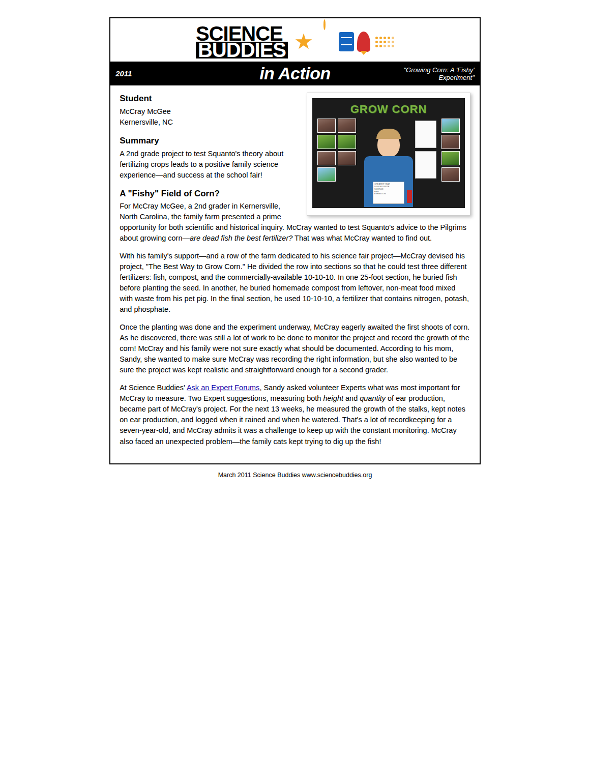SCIENCE BUDDIES
2011
in Action
"Growing Corn: A 'Fishy' Experiment"
GROW CORN
GREATER YEAR
DISPLAY PRIZE
SCIENCE
FAIR
EXHIBITION
Student
McCray McGee
Kernersville, NC
Summary
A 2nd grade project to test Squanto's theory about fertilizing crops leads to a positive family science experience—and success at the school fair!
A "Fishy" Field of Corn?
For McCray McGee, a 2nd grader in Kernersville, North Carolina, the family farm presented a prime opportunity for both scientific and historical inquiry. McCray wanted to test Squanto's advice to the Pilgrims about growing corn—are dead fish the best fertilizer? That was what McCray wanted to find out.
With his family's support—and a row of the farm dedicated to his science fair project—McCray devised his project, "The Best Way to Grow Corn." He divided the row into sections so that he could test three different fertilizers: fish, compost, and the commercially-available 10-10-10. In one 25-foot section, he buried fish before planting the seed. In another, he buried homemade compost from leftover, non-meat food mixed with waste from his pet pig. In the final section, he used 10-10-10, a fertilizer that contains nitrogen, potash, and phosphate.
Once the planting was done and the experiment underway, McCray eagerly awaited the first shoots of corn. As he discovered, there was still a lot of work to be done to monitor the project and record the growth of the corn! McCray and his family were not sure exactly what should be documented. According to his mom, Sandy, she wanted to make sure McCray was recording the right information, but she also wanted to be sure the project was kept realistic and straightforward enough for a second grader.
At Science Buddies' Ask an Expert Forums, Sandy asked volunteer Experts what was most important for McCray to measure. Two Expert suggestions, measuring both height and quantity of ear production, became part of McCray's project. For the next 13 weeks, he measured the growth of the stalks, kept notes on ear production, and logged when it rained and when he watered. That's a lot of recordkeeping for a seven-year-old, and McCray admits it was a challenge to keep up with the constant monitoring. McCray also faced an unexpected problem—the family cats kept trying to dig up the fish!
March 2011 Science Buddies www.sciencebuddies.org